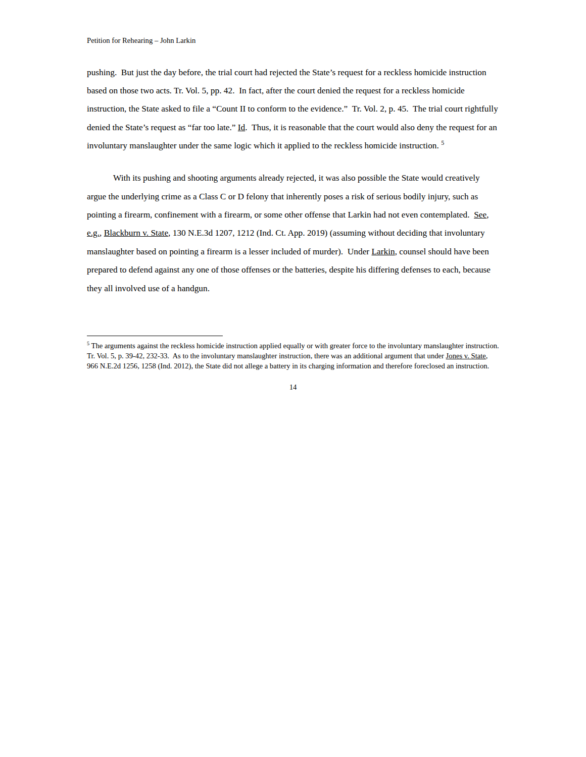Petition for Rehearing – John Larkin
pushing. But just the day before, the trial court had rejected the State’s request for a reckless homicide instruction based on those two acts. Tr. Vol. 5, pp. 42. In fact, after the court denied the request for a reckless homicide instruction, the State asked to file a “Count II to conform to the evidence.” Tr. Vol. 2, p. 45. The trial court rightfully denied the State’s request as “far too late.” Id. Thus, it is reasonable that the court would also deny the request for an involuntary manslaughter under the same logic which it applied to the reckless homicide instruction. 5
With its pushing and shooting arguments already rejected, it was also possible the State would creatively argue the underlying crime as a Class C or D felony that inherently poses a risk of serious bodily injury, such as pointing a firearm, confinement with a firearm, or some other offense that Larkin had not even contemplated. See, e.g., Blackburn v. State, 130 N.E.3d 1207, 1212 (Ind. Ct. App. 2019) (assuming without deciding that involuntary manslaughter based on pointing a firearm is a lesser included of murder). Under Larkin, counsel should have been prepared to defend against any one of those offenses or the batteries, despite his differing defenses to each, because they all involved use of a handgun.
5 The arguments against the reckless homicide instruction applied equally or with greater force to the involuntary manslaughter instruction. Tr. Vol. 5, p. 39-42, 232-33. As to the involuntary manslaughter instruction, there was an additional argument that under Jones v. State, 966 N.E.2d 1256, 1258 (Ind. 2012), the State did not allege a battery in its charging information and therefore foreclosed an instruction.
14